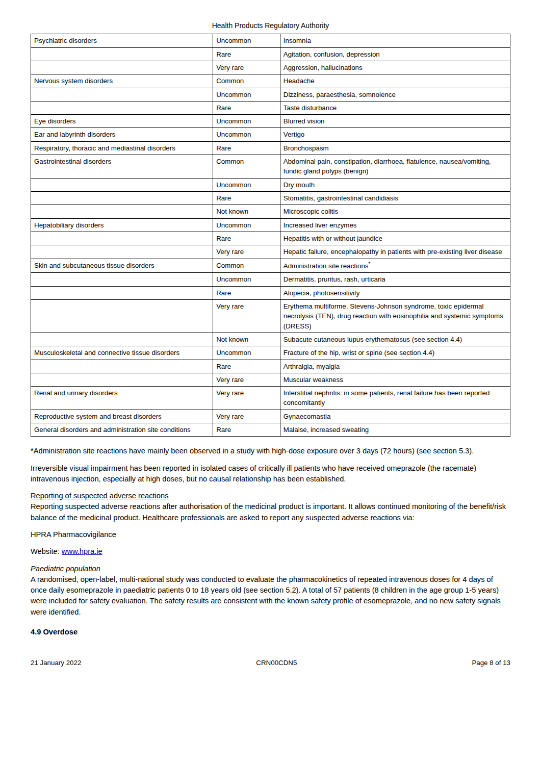Health Products Regulatory Authority
| Psychiatric disorders | Uncommon | Insomnia |
| | Rare | Agitation, confusion, depression |
| | Very rare | Aggression, hallucinations |
| Nervous system disorders | Common | Headache |
| | Uncommon | Dizziness, paraesthesia, somnolence |
| | Rare | Taste disturbance |
| Eye disorders | Uncommon | Blurred vision |
| Ear and labyrinth disorders | Uncommon | Vertigo |
| Respiratory, thoracic and mediastinal disorders | Rare | Bronchospasm |
| Gastrointestinal disorders | Common | Abdominal pain, constipation, diarrhoea, flatulence, nausea/vomiting, fundic gland polyps (benign) |
| | Uncommon | Dry mouth |
| | Rare | Stomatitis, gastrointestinal candidiasis |
| | Not known | Microscopic colitis |
| Hepatobiliary disorders | Uncommon | Increased liver enzymes |
| | Rare | Hepatitis with or without jaundice |
| | Very rare | Hepatic failure, encephalopathy in patients with pre-existing liver disease |
| Skin and subcutaneous tissue disorders | Common | Administration site reactions * |
| | Uncommon | Dermatitis, pruritus, rash, urticaria |
| | Rare | Alopecia, photosensitivity |
| | Very rare | Erythema multiforme, Stevens-Johnson syndrome, toxic epidermal necrolysis (TEN), drug reaction with eosinophilia and systemic symptoms (DRESS) |
| | Not known | Subacute cutaneous lupus erythematosus (see section 4.4) |
| Musculoskeletal and connective tissue disorders | Uncommon | Fracture of the hip, wrist or spine (see section 4.4) |
| | Rare | Arthralgia, myalgia |
| | Very rare | Muscular weakness |
| Renal and urinary disorders | Very rare | Interstitial nephritis: in some patients, renal failure has been reported concomitantly |
| Reproductive system and breast disorders | Very rare | Gynaecomastia |
| General disorders and administration site conditions | Rare | Malaise, increased sweating |
*Administration site reactions have mainly been observed in a study with high-dose exposure over 3 days (72 hours) (see section 5.3).
Irreversible visual impairment has been reported in isolated cases of critically ill patients who have received omeprazole (the racemate) intravenous injection, especially at high doses, but no causal relationship has been established.
Reporting of suspected adverse reactions
Reporting suspected adverse reactions after authorisation of the medicinal product is important. It allows continued monitoring of the benefit/risk balance of the medicinal product. Healthcare professionals are asked to report any suspected adverse reactions via:
HPRA Pharmacovigilance
Website: www.hpra.ie
Paediatric population
A randomised, open-label, multi-national study was conducted to evaluate the pharmacokinetics of repeated intravenous doses for 4 days of once daily esomeprazole in paediatric patients 0 to 18 years old (see section 5.2). A total of 57 patients (8 children in the age group 1-5 years) were included for safety evaluation. The safety results are consistent with the known safety profile of esomeprazole, and no new safety signals were identified.
4.9 Overdose
21 January 2022 CRN00CDN5 Page 8 of 13